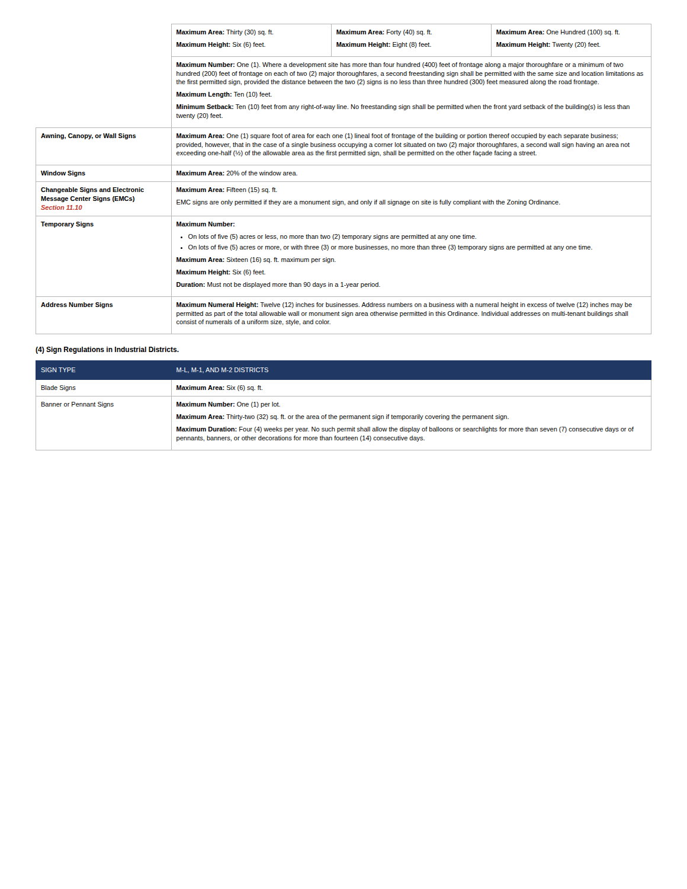| | Maximum Area: Thirty (30) sq. ft. Maximum Height: Six (6) feet. | Maximum Area: Forty (40) sq. ft. Maximum Height: Eight (8) feet. | Maximum Area: One Hundred (100) sq. ft. Maximum Height: Twenty (20) feet. |
| | Maximum Number: One (1). Where a development site has more than four hundred (400) feet of frontage along a major thoroughfare or a minimum of two hundred (200) feet of frontage on each of two (2) major thoroughfares, a second freestanding sign shall be permitted with the same size and location limitations as the first permitted sign, provided the distance between the two (2) signs is no less than three hundred (300) feet measured along the road frontage. Maximum Length: Ten (10) feet. Minimum Setback: Ten (10) feet from any right-of-way line. No freestanding sign shall be permitted when the front yard setback of the building(s) is less than twenty (20) feet. |
| Awning, Canopy, or Wall Signs | Maximum Area: One (1) square foot of area for each one (1) lineal foot of frontage of the building or portion thereof occupied by each separate business; provided, however, that in the case of a single business occupying a corner lot situated on two (2) major thoroughfares, a second wall sign having an area not exceeding one-half (½) of the allowable area as the first permitted sign, shall be permitted on the other façade facing a street. |
| Window Signs | Maximum Area: 20% of the window area. |
| Changeable Signs and Electronic Message Center Signs (EMCs) Section 11.10 | Maximum Area: Fifteen (15) sq. ft. EMC signs are only permitted if they are a monument sign, and only if all signage on site is fully compliant with the Zoning Ordinance. |
| Temporary Signs | Maximum Number: On lots of five (5) acres or less, no more than two (2) temporary signs are permitted at any one time. On lots of five (5) acres or more, or with three (3) or more businesses, no more than three (3) temporary signs are permitted at any one time. Maximum Area: Sixteen (16) sq. ft. maximum per sign. Maximum Height: Six (6) feet. Duration: Must not be displayed more than 90 days in a 1-year period. |
| Address Number Signs | Maximum Numeral Height: Twelve (12) inches for businesses. Address numbers on a business with a numeral height in excess of twelve (12) inches may be permitted as part of the total allowable wall or monument sign area otherwise permitted in this Ordinance. Individual addresses on multi-tenant buildings shall consist of numerals of a uniform size, style, and color. |
(4) Sign Regulations in Industrial Districts.
| SIGN TYPE | M-L, M-1, AND M-2 DISTRICTS |
| --- | --- |
| Blade Signs | Maximum Area: Six (6) sq. ft. |
| Banner or Pennant Signs | Maximum Number: One (1) per lot. Maximum Area: Thirty-two (32) sq. ft. or the area of the permanent sign if temporarily covering the permanent sign. Maximum Duration: Four (4) weeks per year. No such permit shall allow the display of balloons or searchlights for more than seven (7) consecutive days or of pennants, banners, or other decorations for more than fourteen (14) consecutive days. |